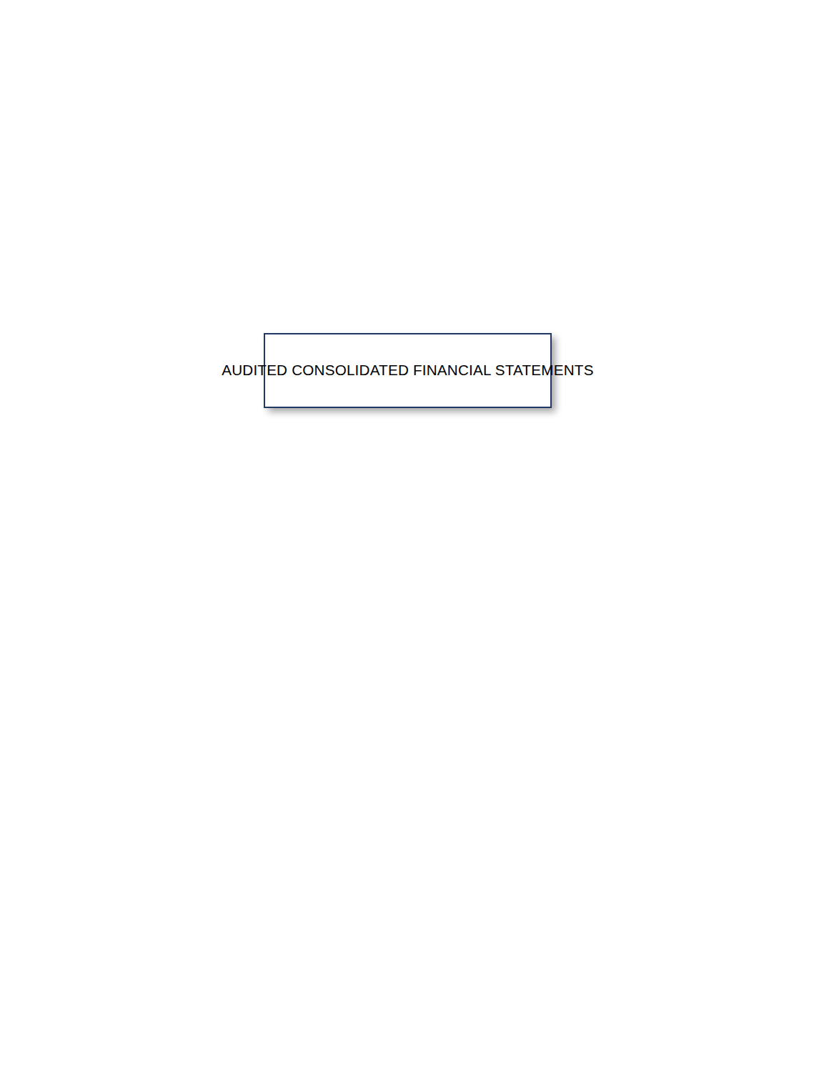AUDITED CONSOLIDATED FINANCIAL STATEMENTS